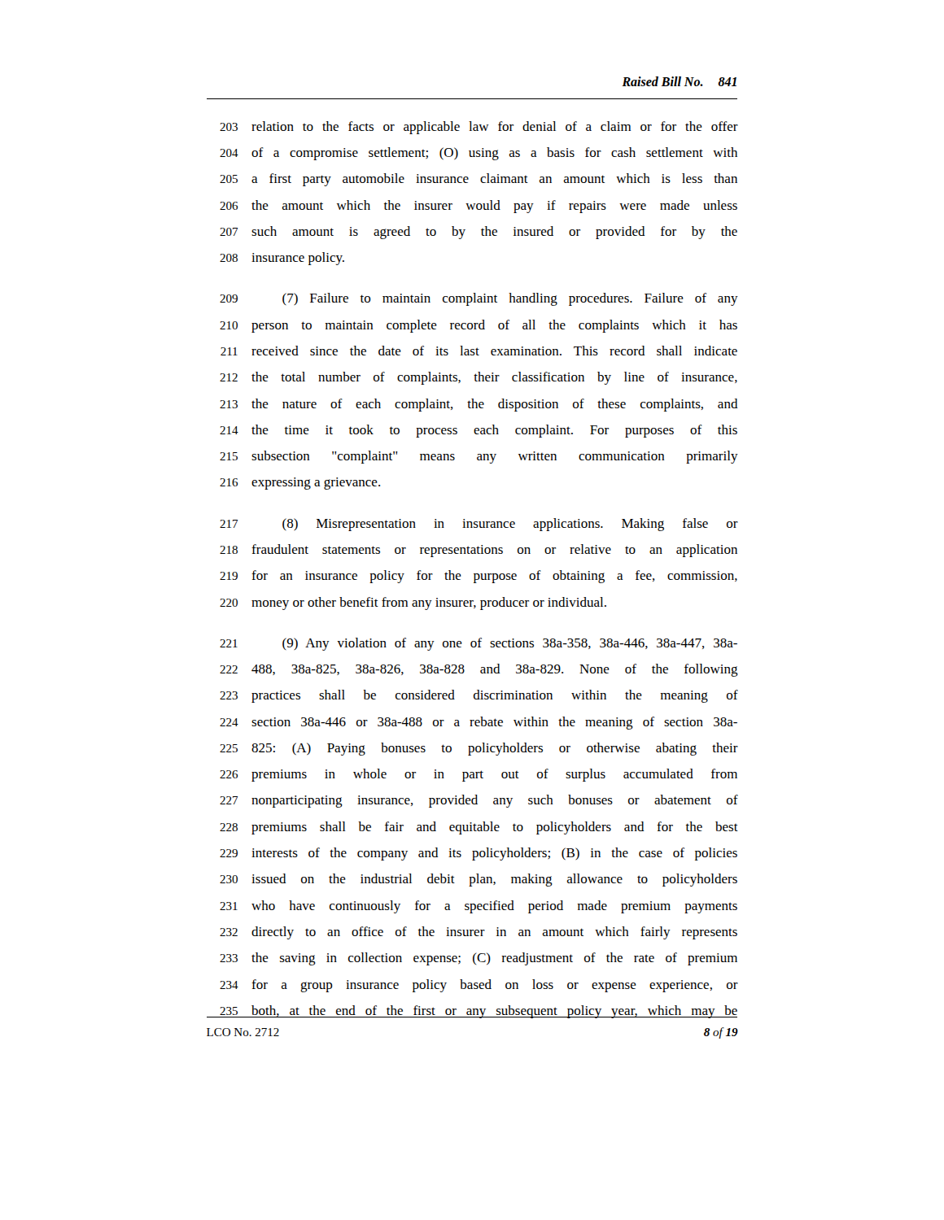Raised Bill No. 841
203 relation to the facts or applicable law for denial of a claim or for the offer
204 of a compromise settlement; (O) using as a basis for cash settlement with
205 a first party automobile insurance claimant an amount which is less than
206 the amount which the insurer would pay if repairs were made unless
207 such amount is agreed to by the insured or provided for by the
208 insurance policy.
209 (7) Failure to maintain complaint handling procedures. Failure of any
210 person to maintain complete record of all the complaints which it has
211 received since the date of its last examination. This record shall indicate
212 the total number of complaints, their classification by line of insurance,
213 the nature of each complaint, the disposition of these complaints, and
214 the time it took to process each complaint. For purposes of this
215 subsection "complaint" means any written communication primarily
216 expressing a grievance.
217 (8) Misrepresentation in insurance applications. Making false or
218 fraudulent statements or representations on or relative to an application
219 for an insurance policy for the purpose of obtaining a fee, commission,
220 money or other benefit from any insurer, producer or individual.
221 (9) Any violation of any one of sections 38a-358, 38a-446, 38a-447, 38a-
222488, 38a-825, 38a-826, 38a-828 and 38a-829. None of the following
223 practices shall be considered discrimination within the meaning of
224 section 38a-446 or 38a-488 or a rebate within the meaning of section 38a-
225825: (A) Paying bonuses to policyholders or otherwise abating their
226 premiums in whole or in part out of surplus accumulated from
227 nonparticipating insurance, provided any such bonuses or abatement of
228 premiums shall be fair and equitable to policyholders and for the best
229 interests of the company and its policyholders; (B) in the case of policies
230 issued on the industrial debit plan, making allowance to policyholders
231 who have continuously for a specified period made premium payments
232 directly to an office of the insurer in an amount which fairly represents
233 the saving in collection expense; (C) readjustment of the rate of premium
234 for a group insurance policy based on loss or expense experience, or
235 both, at the end of the first or any subsequent policy year, which may be
LCO No. 2712
8 of 19